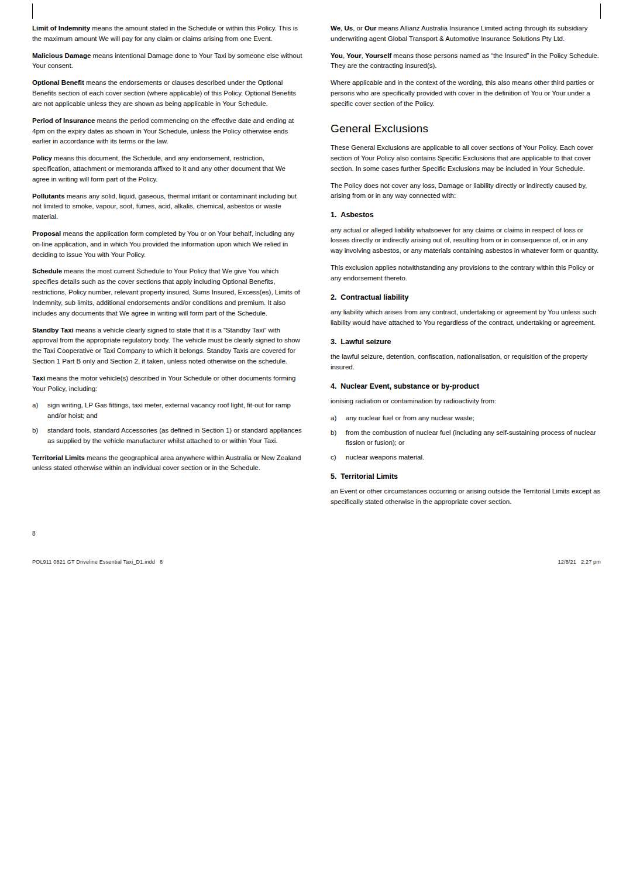Limit of Indemnity means the amount stated in the Schedule or within this Policy. This is the maximum amount We will pay for any claim or claims arising from one Event.
Malicious Damage means intentional Damage done to Your Taxi by someone else without Your consent.
Optional Benefit means the endorsements or clauses described under the Optional Benefits section of each cover section (where applicable) of this Policy. Optional Benefits are not applicable unless they are shown as being applicable in Your Schedule.
Period of Insurance means the period commencing on the effective date and ending at 4pm on the expiry dates as shown in Your Schedule, unless the Policy otherwise ends earlier in accordance with its terms or the law.
Policy means this document, the Schedule, and any endorsement, restriction, specification, attachment or memoranda affixed to it and any other document that We agree in writing will form part of the Policy.
Pollutants means any solid, liquid, gaseous, thermal irritant or contaminant including but not limited to smoke, vapour, soot, fumes, acid, alkalis, chemical, asbestos or waste material.
Proposal means the application form completed by You or on Your behalf, including any on-line application, and in which You provided the information upon which We relied in deciding to issue You with Your Policy.
Schedule means the most current Schedule to Your Policy that We give You which specifies details such as the cover sections that apply including Optional Benefits, restrictions, Policy number, relevant property insured, Sums Insured, Excess(es), Limits of Indemnity, sub limits, additional endorsements and/or conditions and premium. It also includes any documents that We agree in writing will form part of the Schedule.
Standby Taxi means a vehicle clearly signed to state that it is a “Standby Taxi” with approval from the appropriate regulatory body. The vehicle must be clearly signed to show the Taxi Cooperative or Taxi Company to which it belongs. Standby Taxis are covered for Section 1 Part B only and Section 2, if taken, unless noted otherwise on the schedule.
Taxi means the motor vehicle(s) described in Your Schedule or other documents forming Your Policy, including:
a) sign writing, LP Gas fittings, taxi meter, external vacancy roof light, fit-out for ramp and/or hoist; and
b) standard tools, standard Accessories (as defined in Section 1) or standard appliances as supplied by the vehicle manufacturer whilst attached to or within Your Taxi.
Territorial Limits means the geographical area anywhere within Australia or New Zealand unless stated otherwise within an individual cover section or in the Schedule.
We, Us, or Our means Allianz Australia Insurance Limited acting through its subsidiary underwriting agent Global Transport & Automotive Insurance Solutions Pty Ltd.
You, Your, Yourself means those persons named as “the Insured” in the Policy Schedule. They are the contracting insured(s).
Where applicable and in the context of the wording, this also means other third parties or persons who are specifically provided with cover in the definition of You or Your under a specific cover section of the Policy.
General Exclusions
These General Exclusions are applicable to all cover sections of Your Policy. Each cover section of Your Policy also contains Specific Exclusions that are applicable to that cover section. In some cases further Specific Exclusions may be included in Your Schedule.
The Policy does not cover any loss, Damage or liability directly or indirectly caused by, arising from or in any way connected with:
1. Asbestos
any actual or alleged liability whatsoever for any claims or claims in respect of loss or losses directly or indirectly arising out of, resulting from or in consequence of, or in any way involving asbestos, or any materials containing asbestos in whatever form or quantity.
This exclusion applies notwithstanding any provisions to the contrary within this Policy or any endorsement thereto.
2. Contractual liability
any liability which arises from any contract, undertaking or agreement by You unless such liability would have attached to You regardless of the contract, undertaking or agreement.
3. Lawful seizure
the lawful seizure, detention, confiscation, nationalisation, or requisition of the property insured.
4. Nuclear Event, substance or by-product
ionising radiation or contamination by radioactivity from:
a) any nuclear fuel or from any nuclear waste;
b) from the combustion of nuclear fuel (including any self-sustaining process of nuclear fission or fusion); or
c) nuclear weapons material.
5. Territorial Limits
an Event or other circumstances occurring or arising outside the Territorial Limits except as specifically stated otherwise in the appropriate cover section.
8
POL911 0821 GT Driveline Essential Taxi_D1.indd 8
12/8/21 2:27 pm